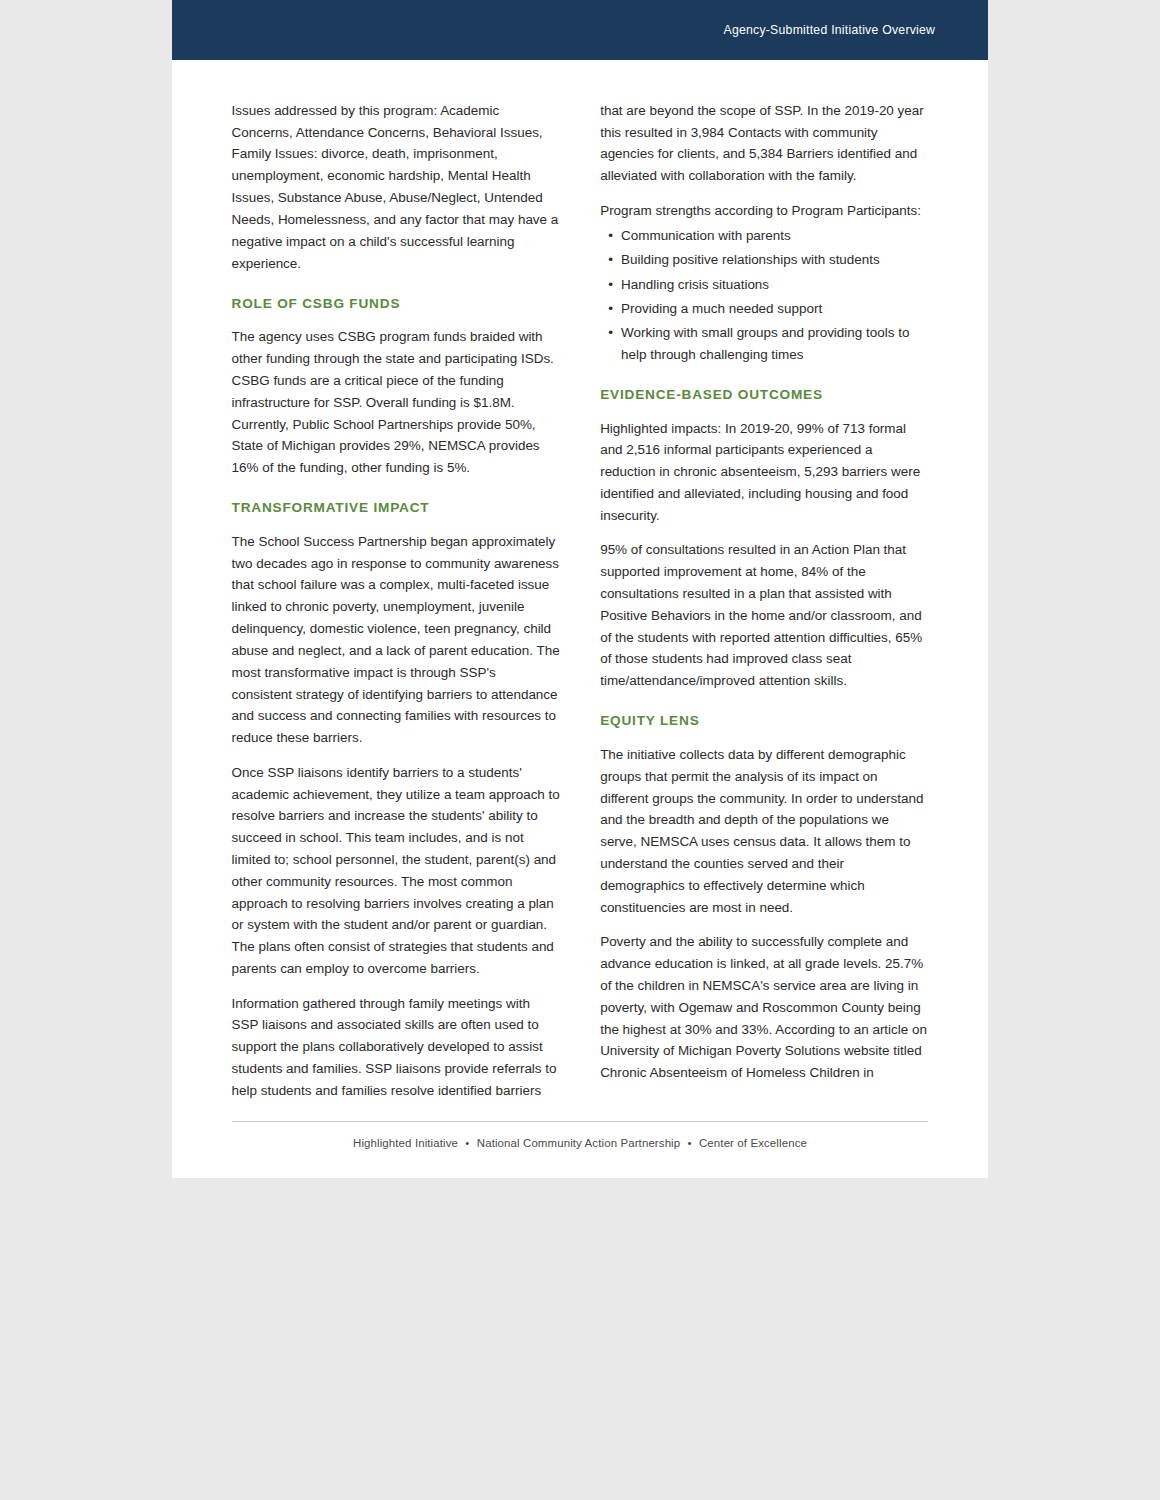Agency-Submitted Initiative Overview
Issues addressed by this program: Academic Concerns, Attendance Concerns, Behavioral Issues, Family Issues: divorce, death, imprisonment, unemployment, economic hardship, Mental Health Issues, Substance Abuse, Abuse/Neglect, Untended Needs, Homelessness, and any factor that may have a negative impact on a child's successful learning experience.
ROLE OF CSBG FUNDS
The agency uses CSBG program funds braided with other funding through the state and participating ISDs. CSBG funds are a critical piece of the funding infrastructure for SSP. Overall funding is $1.8M. Currently, Public School Partnerships provide 50%, State of Michigan provides 29%, NEMSCA provides 16% of the funding, other funding is 5%.
TRANSFORMATIVE IMPACT
The School Success Partnership began approximately two decades ago in response to community awareness that school failure was a complex, multi-faceted issue linked to chronic poverty, unemployment, juvenile delinquency, domestic violence, teen pregnancy, child abuse and neglect, and a lack of parent education. The most transformative impact is through SSP's consistent strategy of identifying barriers to attendance and success and connecting families with resources to reduce these barriers.
Once SSP liaisons identify barriers to a students' academic achievement, they utilize a team approach to resolve barriers and increase the students' ability to succeed in school. This team includes, and is not limited to; school personnel, the student, parent(s) and other community resources. The most common approach to resolving barriers involves creating a plan or system with the student and/or parent or guardian. The plans often consist of strategies that students and parents can employ to overcome barriers.
Information gathered through family meetings with SSP liaisons and associated skills are often used to support the plans collaboratively developed to assist students and families. SSP liaisons provide referrals to help students and families resolve identified barriers that are beyond the scope of SSP. In the 2019-20 year this resulted in 3,984 Contacts with community agencies for clients, and 5,384 Barriers identified and alleviated with collaboration with the family.
Program strengths according to Program Participants:
Communication with parents
Building positive relationships with students
Handling crisis situations
Providing a much needed support
Working with small groups and providing tools to help through challenging times
EVIDENCE-BASED OUTCOMES
Highlighted impacts: In 2019-20, 99% of 713 formal and 2,516 informal participants experienced a reduction in chronic absenteeism, 5,293 barriers were identified and alleviated, including housing and food insecurity.
95% of consultations resulted in an Action Plan that supported improvement at home, 84% of the consultations resulted in a plan that assisted with Positive Behaviors in the home and/or classroom, and of the students with reported attention difficulties, 65% of those students had improved class seat time/attendance/improved attention skills.
EQUITY LENS
The initiative collects data by different demographic groups that permit the analysis of its impact on different groups the community. In order to understand and the breadth and depth of the populations we serve, NEMSCA uses census data. It allows them to understand the counties served and their demographics to effectively determine which constituencies are most in need.
Poverty and the ability to successfully complete and advance education is linked, at all grade levels. 25.7% of the children in NEMSCA's service area are living in poverty, with Ogemaw and Roscommon County being the highest at 30% and 33%. According to an article on University of Michigan Poverty Solutions website titled Chronic Absenteeism of Homeless Children in
Highlighted Initiative • National Community Action Partnership • Center of Excellence